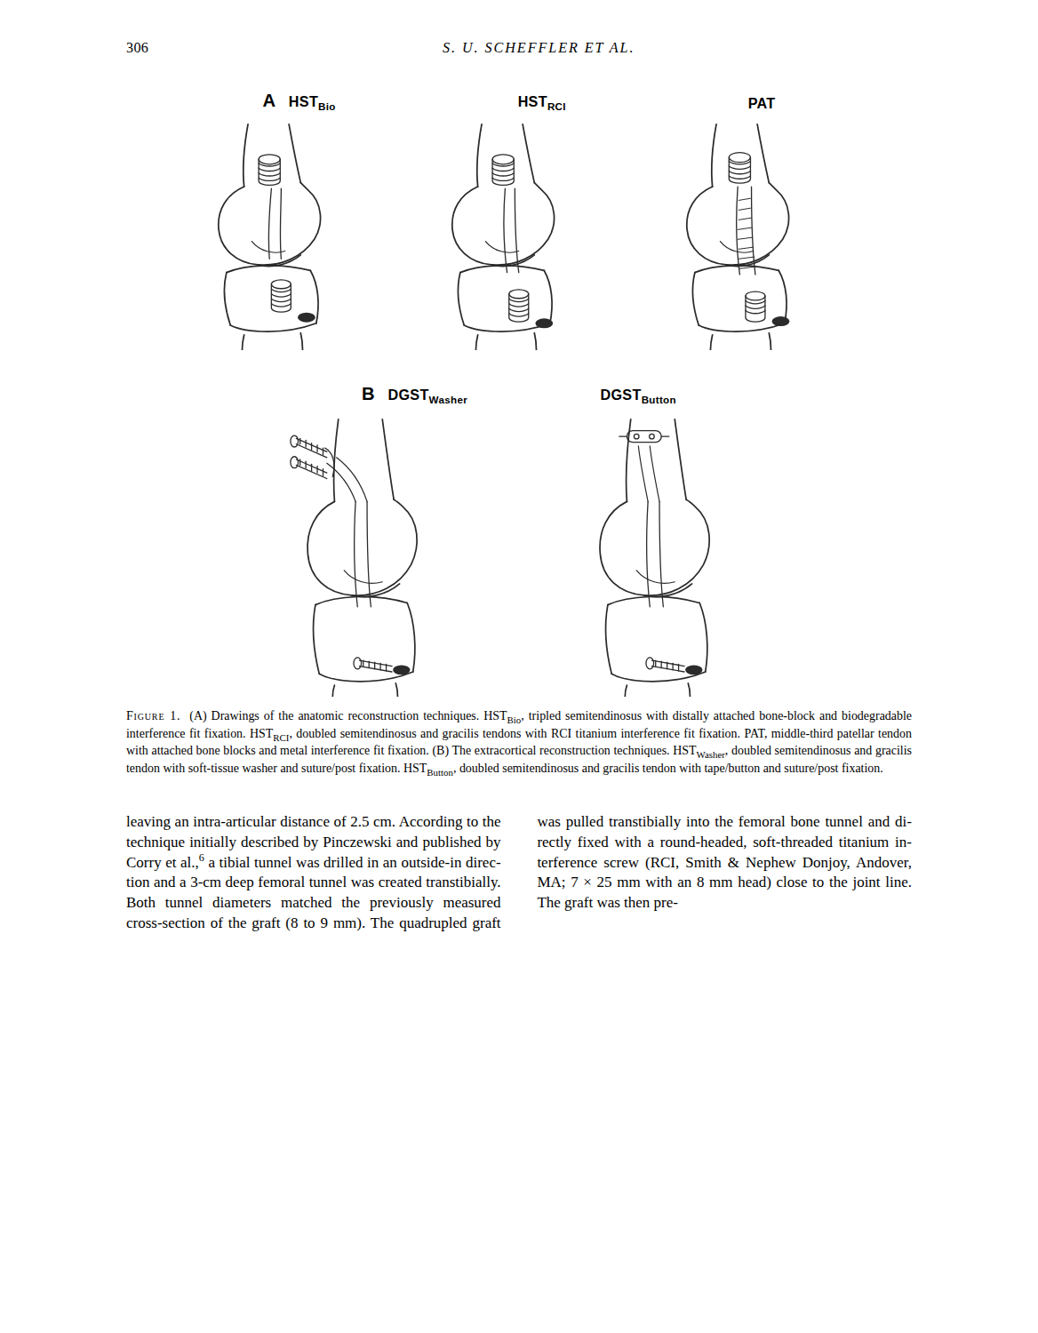306 S. U. SCHEFFLER ET AL.
AHSTBio HSTRCI PAT
BDGSTWasher DGSTButton
Figure 1. (A) Drawings of the anatomic reconstruction techniques. HSTBio, tripled semitendinosus with distally attached bone-block and biodegradable interference fit fixation. HSTRCI, doubled semitendinosus and gracilis tendons with RCI titanium interference fit fixation. PAT, middle-third patellar tendon with attached bone blocks and metal interference fit fixation. (B) The extracortical reconstruction techniques. HSTWasher, doubled semitendinosus and gracilis tendon with soft-tissue washer and suture/post fixation. HSTButton, doubled semitendinosus and gracilis tendon with tape/button and suture/post fixation.
leaving an intra-articular distance of 2.5 cm. According to the technique initially described by Pinczewski and published by Corry et al.,6 a tibial tunnel was drilled in an outside-in direction and a 3-cm deep femoral tunnel was created transtibially. Both tunnel diameters matched the previously measured cross-section of the graft (8 to 9 mm). The quadrupled graft was pulled transtibially into the femoral bone tunnel and directly fixed with a round-headed, soft-threaded titanium interference screw (RCI, Smith & Nephew Donjoy, Andover, MA; 7 × 25 mm with an 8 mm head) close to the joint line. The graft was then pre-